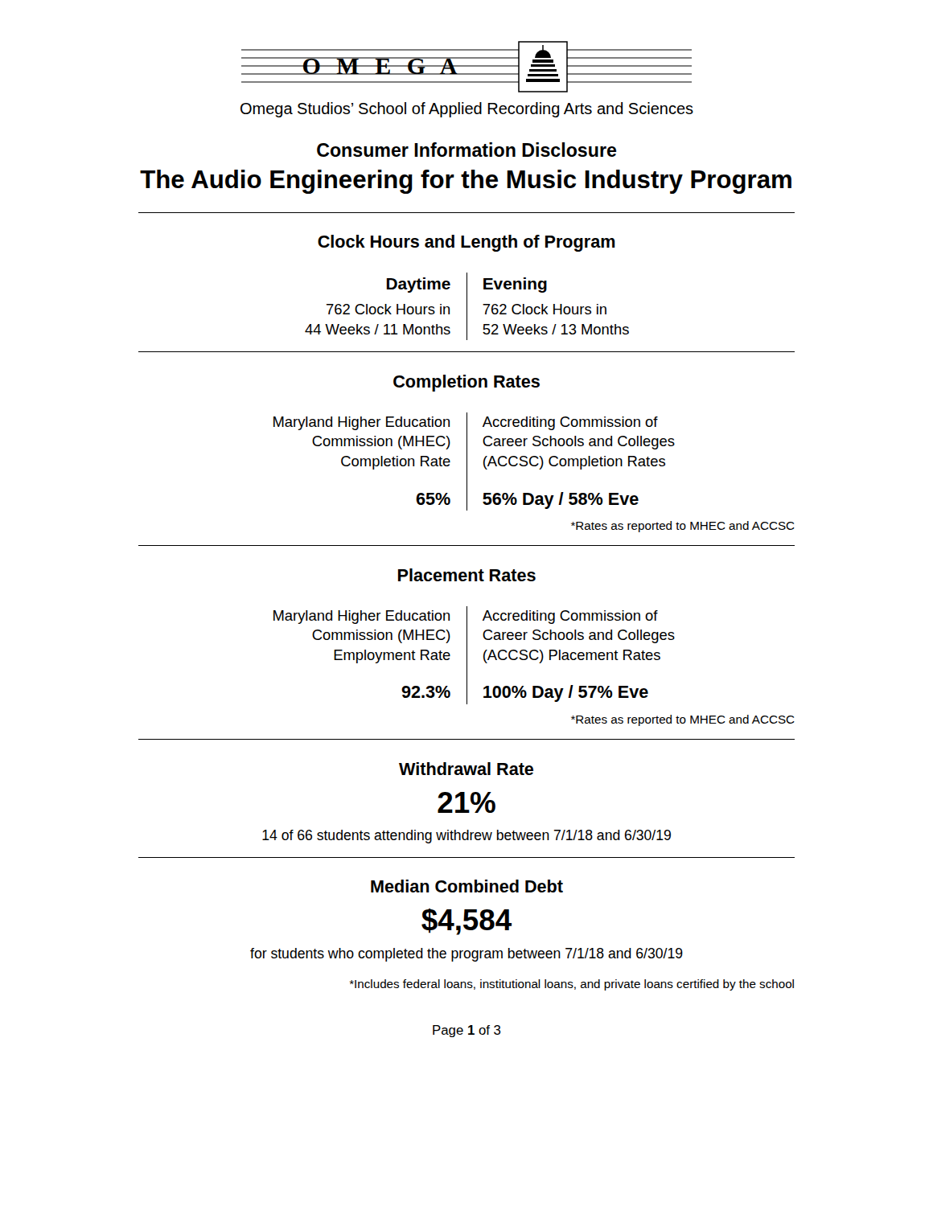O M E G A
Omega Studios’ School of Applied Recording Arts and Sciences
Consumer Information Disclosure
The Audio Engineering for the Music Industry Program
Clock Hours and Length of Program
| Daytime 762 Clock Hours in 44 Weeks / 11 Months | Evening 762 Clock Hours in 52 Weeks / 13 Months |
Completion Rates
| Maryland Higher Education Commission (MHEC) Completion Rate 65% | Accrediting Commission of Career Schools and Colleges (ACCSC) Completion Rates 56% Day / 58% Eve |
*Rates as reported to MHEC and ACCSC
Placement Rates
| Maryland Higher Education Commission (MHEC) Employment Rate 92.3% | Accrediting Commission of Career Schools and Colleges (ACCSC) Placement Rates 100% Day / 57% Eve |
*Rates as reported to MHEC and ACCSC
Withdrawal Rate
21%
14 of 66 students attending withdrew between 7/1/18 and 6/30/19
Median Combined Debt
$4,584
for students who completed the program between 7/1/18 and 6/30/19
*Includes federal loans, institutional loans, and private loans certified by the school
Page 1 of 3